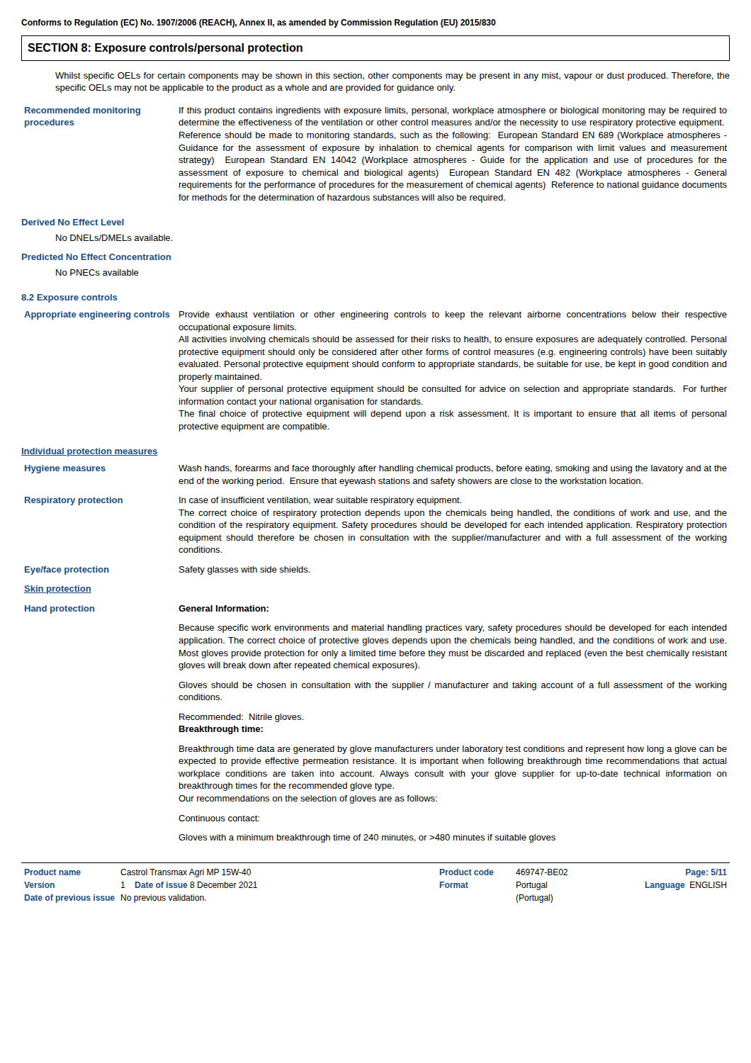Conforms to Regulation (EC) No. 1907/2006 (REACH), Annex II, as amended by Commission Regulation (EU) 2015/830
SECTION 8: Exposure controls/personal protection
Whilst specific OELs for certain components may be shown in this section, other components may be present in any mist, vapour or dust produced. Therefore, the specific OELs may not be applicable to the product as a whole and are provided for guidance only.
| Recommended monitoring procedures | If this product contains ingredients with exposure limits, personal, workplace atmosphere or biological monitoring may be required to determine the effectiveness of the ventilation or other control measures and/or the necessity to use respiratory protective equipment. Reference should be made to monitoring standards, such as the following: European Standard EN 689 (Workplace atmospheres - Guidance for the assessment of exposure by inhalation to chemical agents for comparison with limit values and measurement strategy) European Standard EN 14042 (Workplace atmospheres - Guide for the application and use of procedures for the assessment of exposure to chemical and biological agents) European Standard EN 482 (Workplace atmospheres - General requirements for the performance of procedures for the measurement of chemical agents) Reference to national guidance documents for methods for the determination of hazardous substances will also be required. |
Derived No Effect Level
No DNELs/DMELs available.
Predicted No Effect Concentration
No PNECs available
8.2 Exposure controls
| Appropriate engineering controls | Provide exhaust ventilation or other engineering controls to keep the relevant airborne concentrations below their respective occupational exposure limits. All activities involving chemicals should be assessed for their risks to health, to ensure exposures are adequately controlled. Personal protective equipment should only be considered after other forms of control measures (e.g. engineering controls) have been suitably evaluated. Personal protective equipment should conform to appropriate standards, be suitable for use, be kept in good condition and properly maintained. Your supplier of personal protective equipment should be consulted for advice on selection and appropriate standards. For further information contact your national organisation for standards. The final choice of protective equipment will depend upon a risk assessment. It is important to ensure that all items of personal protective equipment are compatible. |
Individual protection measures
| Hygiene measures | Wash hands, forearms and face thoroughly after handling chemical products, before eating, smoking and using the lavatory and at the end of the working period. Ensure that eyewash stations and safety showers are close to the workstation location. |
| Respiratory protection | In case of insufficient ventilation, wear suitable respiratory equipment. The correct choice of respiratory protection depends upon the chemicals being handled, the conditions of work and use, and the condition of the respiratory equipment. Safety procedures should be developed for each intended application. Respiratory protection equipment should therefore be chosen in consultation with the supplier/manufacturer and with a full assessment of the working conditions. |
| Eye/face protection | Safety glasses with side shields. |
| Skin protection | |
| Hand protection | General Information: |
| | Because specific work environments and material handling practices vary, safety procedures should be developed for each intended application. The correct choice of protective gloves depends upon the chemicals being handled, and the conditions of work and use. Most gloves provide protection for only a limited time before they must be discarded and replaced (even the best chemically resistant gloves will break down after repeated chemical exposures). |
| | Gloves should be chosen in consultation with the supplier / manufacturer and taking account of a full assessment of the working conditions. |
| | Recommended: Nitrile gloves. Breakthrough time: |
| | Breakthrough time data are generated by glove manufacturers under laboratory test conditions and represent how long a glove can be expected to provide effective permeation resistance. It is important when following breakthrough time recommendations that actual workplace conditions are taken into account. Always consult with your glove supplier for up-to-date technical information on breakthrough times for the recommended glove type. Our recommendations on the selection of gloves are as follows: |
| | Continuous contact: |
| | Gloves with a minimum breakthrough time of 240 minutes, or >480 minutes if suitable gloves |
| Product name | Castrol Transmax Agri MP 15W-40 | Product code | 469747-BE02 | Page: 5/11 |
| Version | 1 Date of issue 8 December 2021 | Format | Portugal | Language ENGLISH |
| Date of previous issue | No previous validation. | | (Portugal) | |